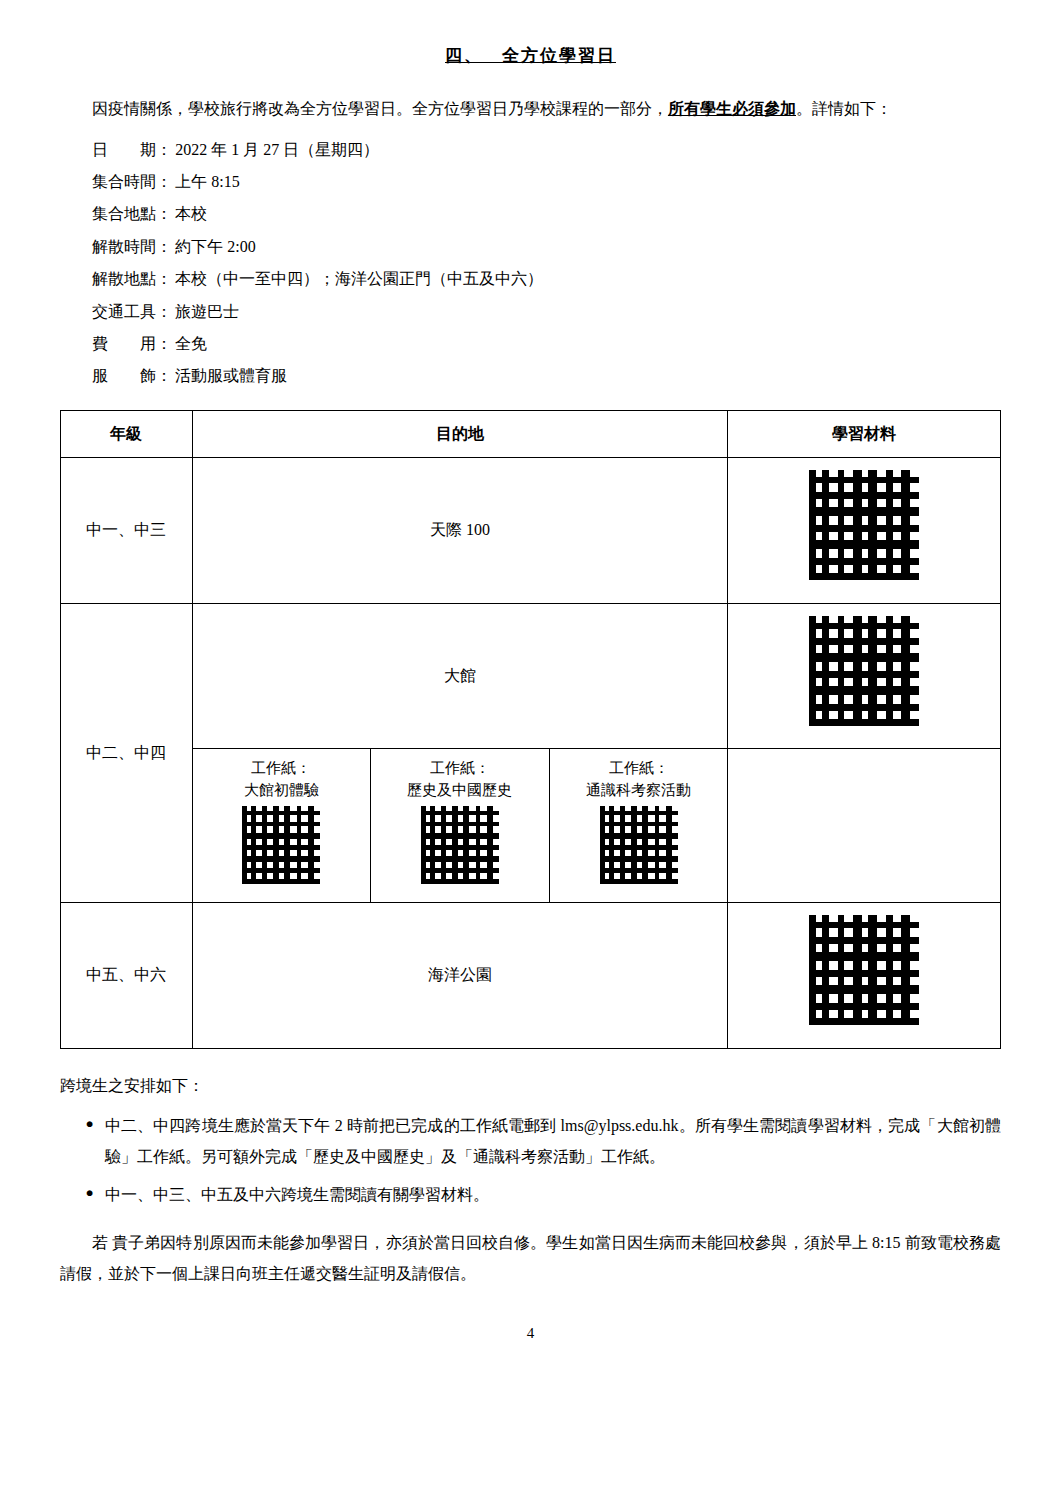四、　全方位學習日
因疫情關係，學校旅行將改為全方位學習日。全方位學習日乃學校課程的一部分，所有學生必須參加。詳情如下：
日　　期：2022 年 1 月 27 日（星期四）
集合時間：上午 8:15
集合地點：本校
解散時間：約下午 2:00
解散地點：本校（中一至中四）；海洋公園正門（中五及中六）
交通工具：旅遊巴士
費　　用：全免
服　　飾：活動服或體育服
| 年級 | 目的地 | 學習材料 |
| --- | --- | --- |
| 中一、中三 | 天際 100 | |
| 中二、中四 | 大館 | |
| 工作紙： 大館初體驗 | 工作紙： 歷史及中國歷史 | 工作紙： 通識科考察活動 | |
| 中五、中六 | 海洋公園 | |
跨境生之安排如下：
中二、中四跨境生應於當天下午 2 時前把已完成的工作紙電郵到 lms@ylpss.edu.hk。所有學生需閱讀學習材料，完成「大館初體驗」工作紙。另可額外完成「歷史及中國歷史」及「通識科考察活動」工作紙。
中一、中三、中五及中六跨境生需閱讀有關學習材料。
若 貴子弟因特別原因而未能參加學習日，亦須於當日回校自修。學生如當日因生病而未能回校參與，須於早上 8:15 前致電校務處請假，並於下一個上課日向班主任遞交醫生証明及請假信。
4